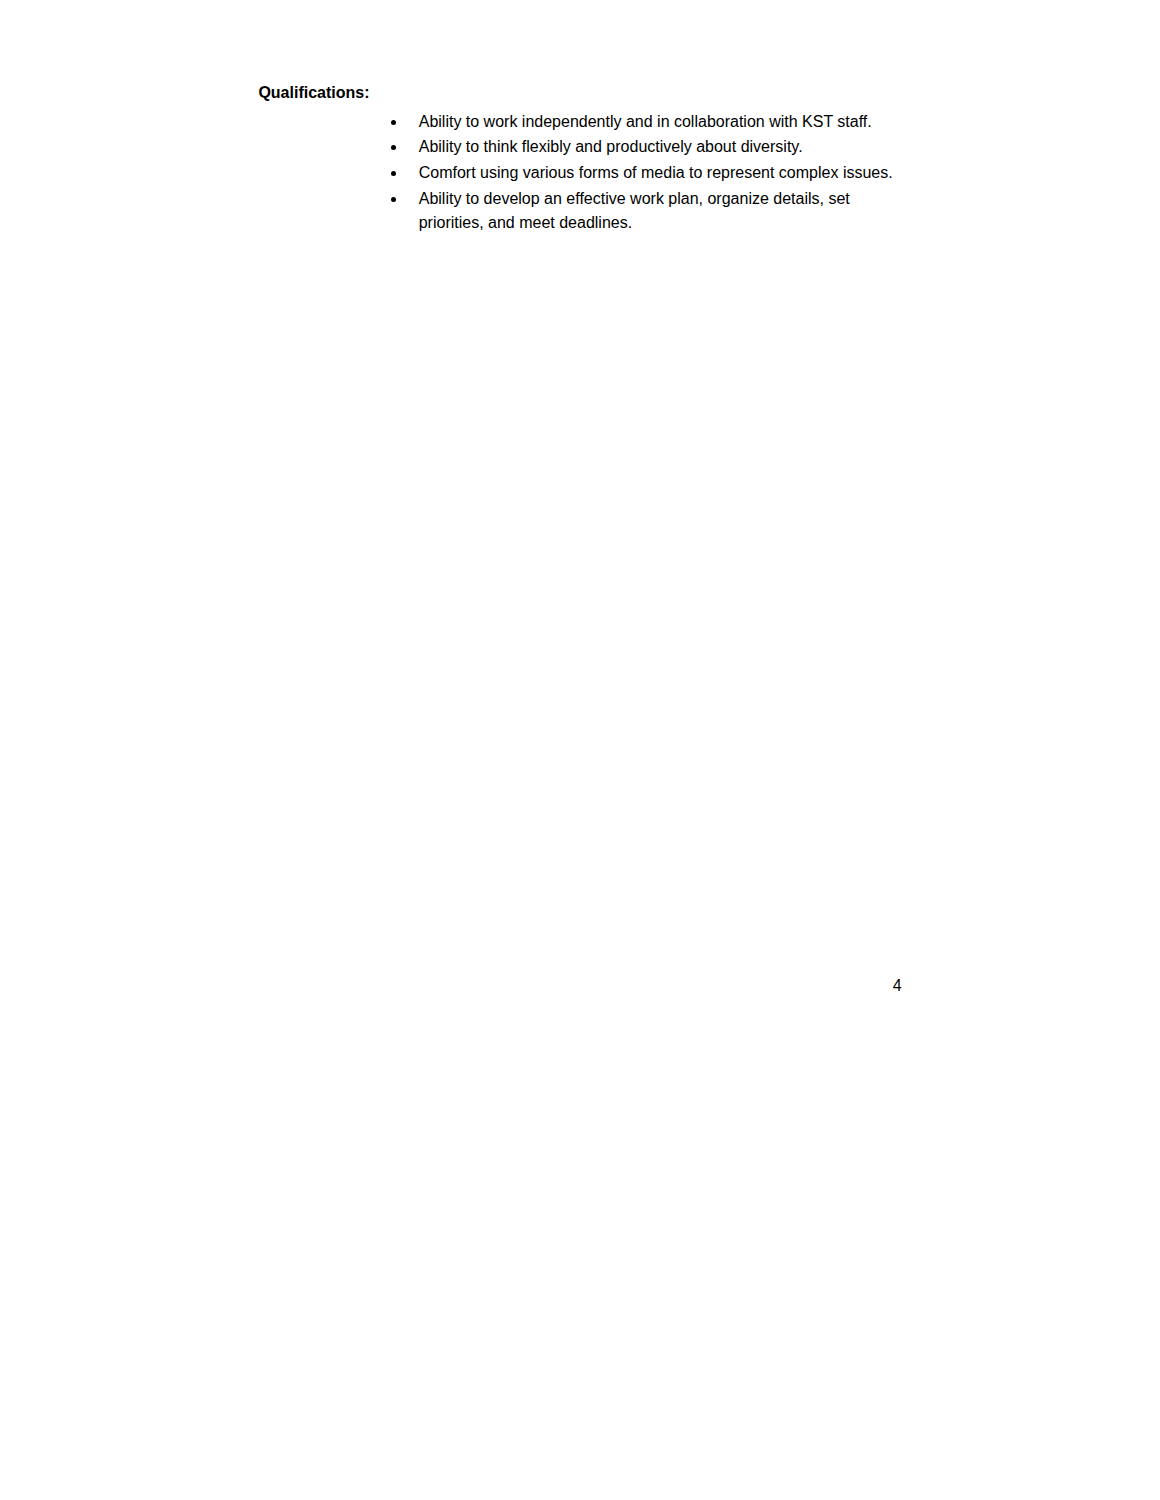Qualifications:
Ability to work independently and in collaboration with KST staff.
Ability to think flexibly and productively about diversity.
Comfort using various forms of media to represent complex issues.
Ability to develop an effective work plan, organize details, set priorities, and meet deadlines.
4